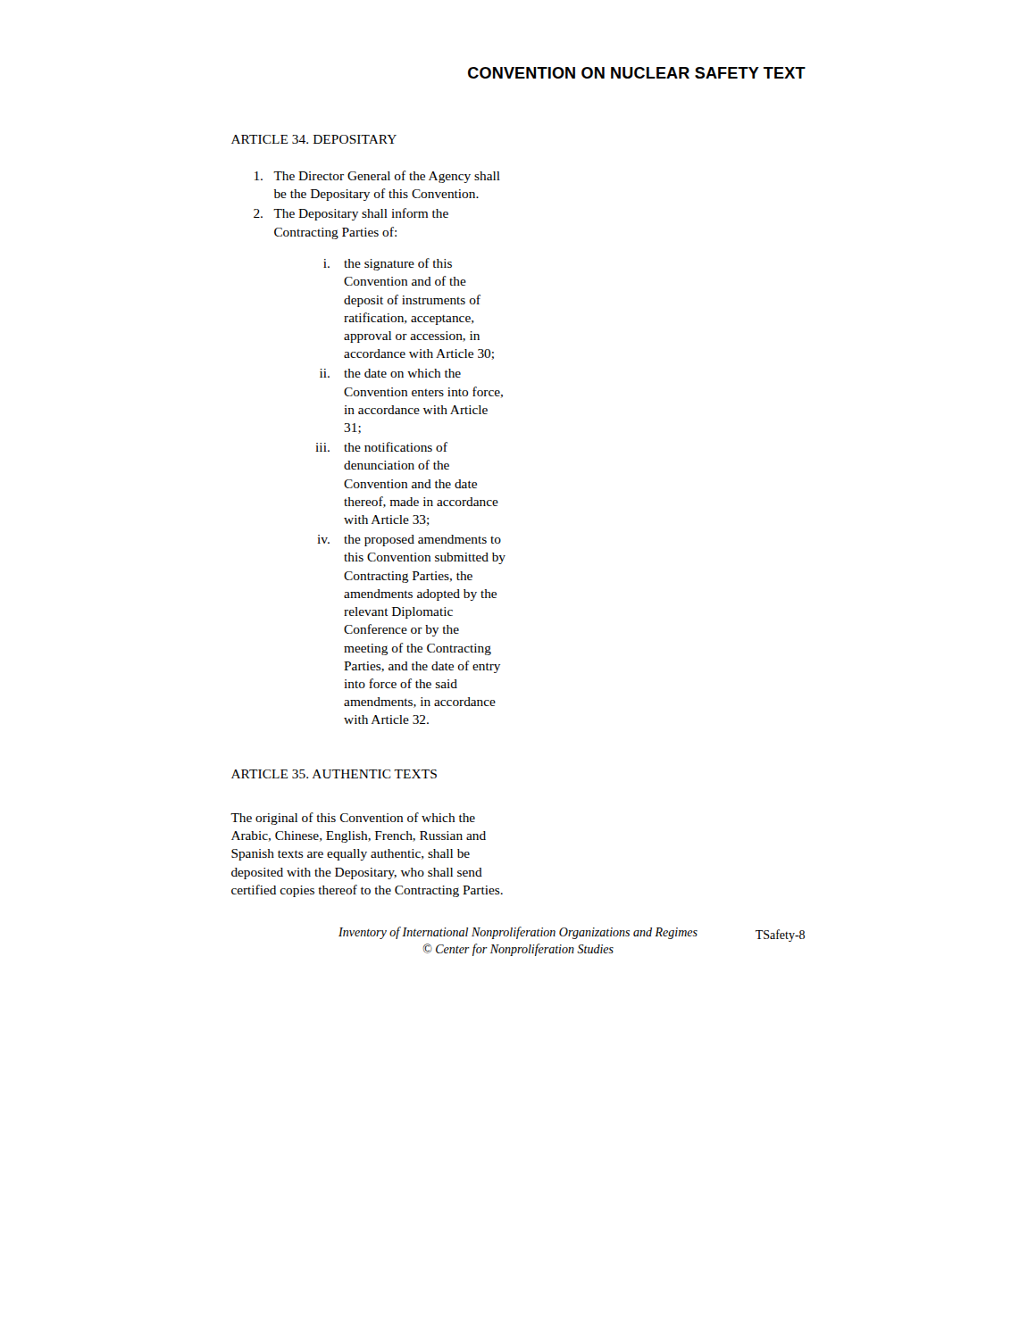CONVENTION ON NUCLEAR SAFETY TEXT
ARTICLE 34. DEPOSITARY
The Director General of the Agency shall be the Depositary of this Convention.
The Depositary shall inform the Contracting Parties of:
the signature of this Convention and of the deposit of instruments of ratification, acceptance, approval or accession, in accordance with Article 30;
the date on which the Convention enters into force, in accordance with Article 31;
the notifications of denunciation of the Convention and the date thereof, made in accordance with Article 33;
the proposed amendments to this Convention submitted by Contracting Parties, the amendments adopted by the relevant Diplomatic Conference or by the meeting of the Contracting Parties, and the date of entry into force of the said amendments, in accordance with Article 32.
ARTICLE 35. AUTHENTIC TEXTS
The original of this Convention of which the Arabic, Chinese, English, French, Russian and Spanish texts are equally authentic, shall be deposited with the Depositary, who shall send certified copies thereof to the Contracting Parties.
Inventory of International Nonproliferation Organizations and Regimes
© Center for Nonproliferation Studies
TSafety-8